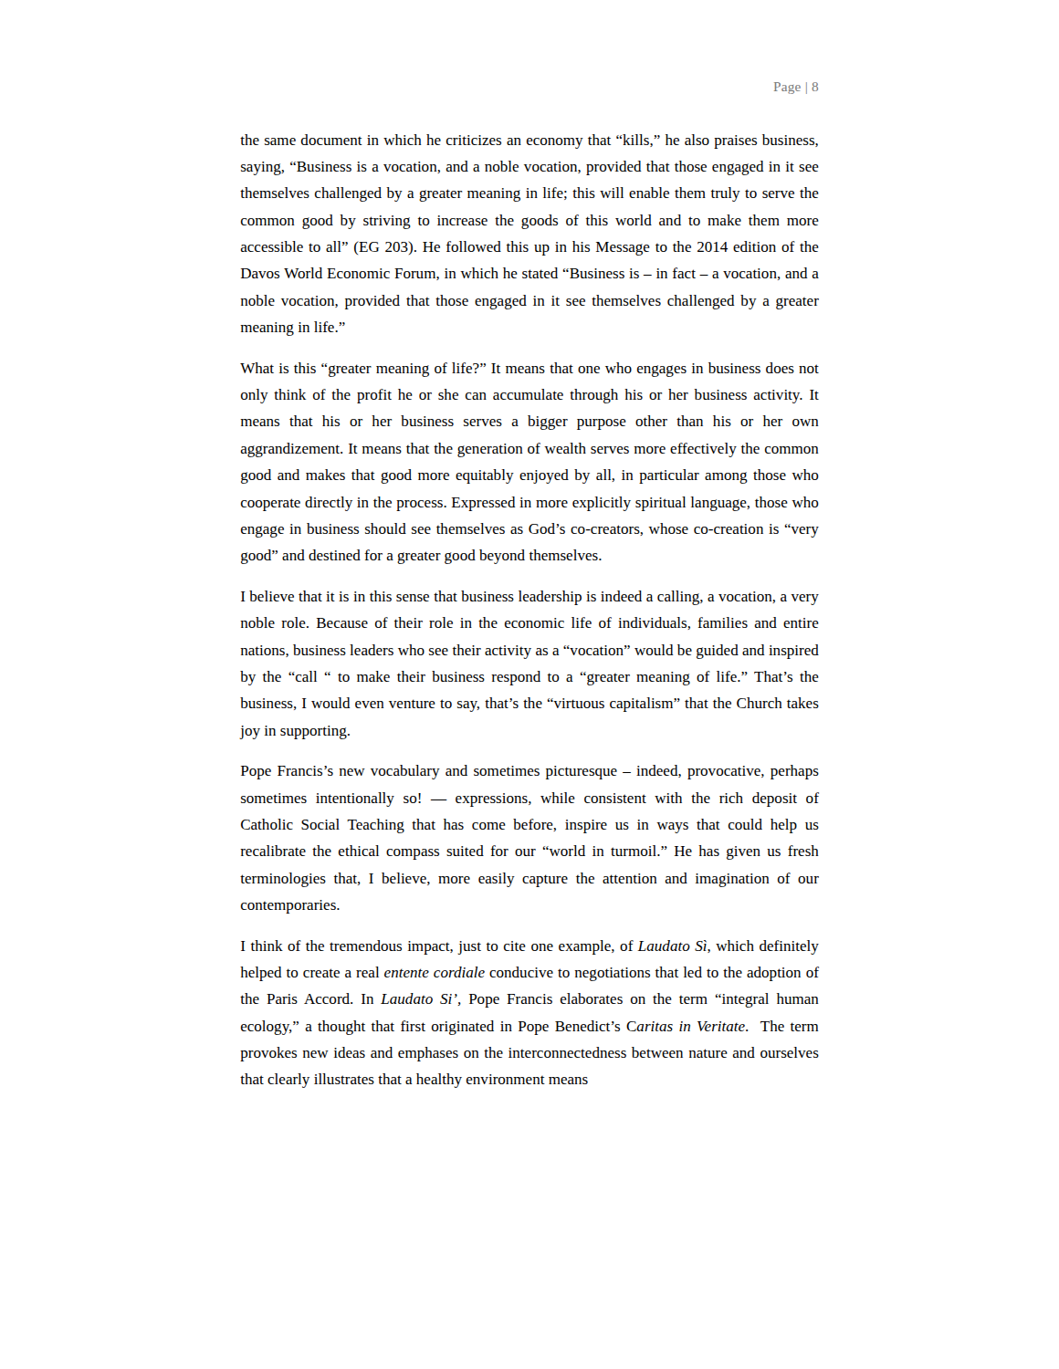Page | 8
the same document in which he criticizes an economy that “kills,” he also praises business, saying, “Business is a vocation, and a noble vocation, provided that those engaged in it see themselves challenged by a greater meaning in life; this will enable them truly to serve the common good by striving to increase the goods of this world and to make them more accessible to all” (EG 203). He followed this up in his Message to the 2014 edition of the Davos World Economic Forum, in which he stated “Business is – in fact – a vocation, and a noble vocation, provided that those engaged in it see themselves challenged by a greater meaning in life.”
What is this “greater meaning of life?” It means that one who engages in business does not only think of the profit he or she can accumulate through his or her business activity. It means that his or her business serves a bigger purpose other than his or her own aggrandizement. It means that the generation of wealth serves more effectively the common good and makes that good more equitably enjoyed by all, in particular among those who cooperate directly in the process. Expressed in more explicitly spiritual language, those who engage in business should see themselves as God’s co-creators, whose co-creation is “very good” and destined for a greater good beyond themselves.
I believe that it is in this sense that business leadership is indeed a calling, a vocation, a very noble role. Because of their role in the economic life of individuals, families and entire nations, business leaders who see their activity as a “vocation” would be guided and inspired by the “call “ to make their business respond to a “greater meaning of life.” That’s the business, I would even venture to say, that’s the “virtuous capitalism” that the Church takes joy in supporting.
Pope Francis’s new vocabulary and sometimes picturesque – indeed, provocative, perhaps sometimes intentionally so! — expressions, while consistent with the rich deposit of Catholic Social Teaching that has come before, inspire us in ways that could help us recalibrate the ethical compass suited for our “world in turmoil.” He has given us fresh terminologies that, I believe, more easily capture the attention and imagination of our contemporaries.
I think of the tremendous impact, just to cite one example, of Laudato Sì, which definitely helped to create a real entente cordiale conducive to negotiations that led to the adoption of the Paris Accord. In Laudato Si’, Pope Francis elaborates on the term “integral human ecology,” a thought that first originated in Pope Benedict’s Caritas in Veritate. The term provokes new ideas and emphases on the interconnectedness between nature and ourselves that clearly illustrates that a healthy environment means